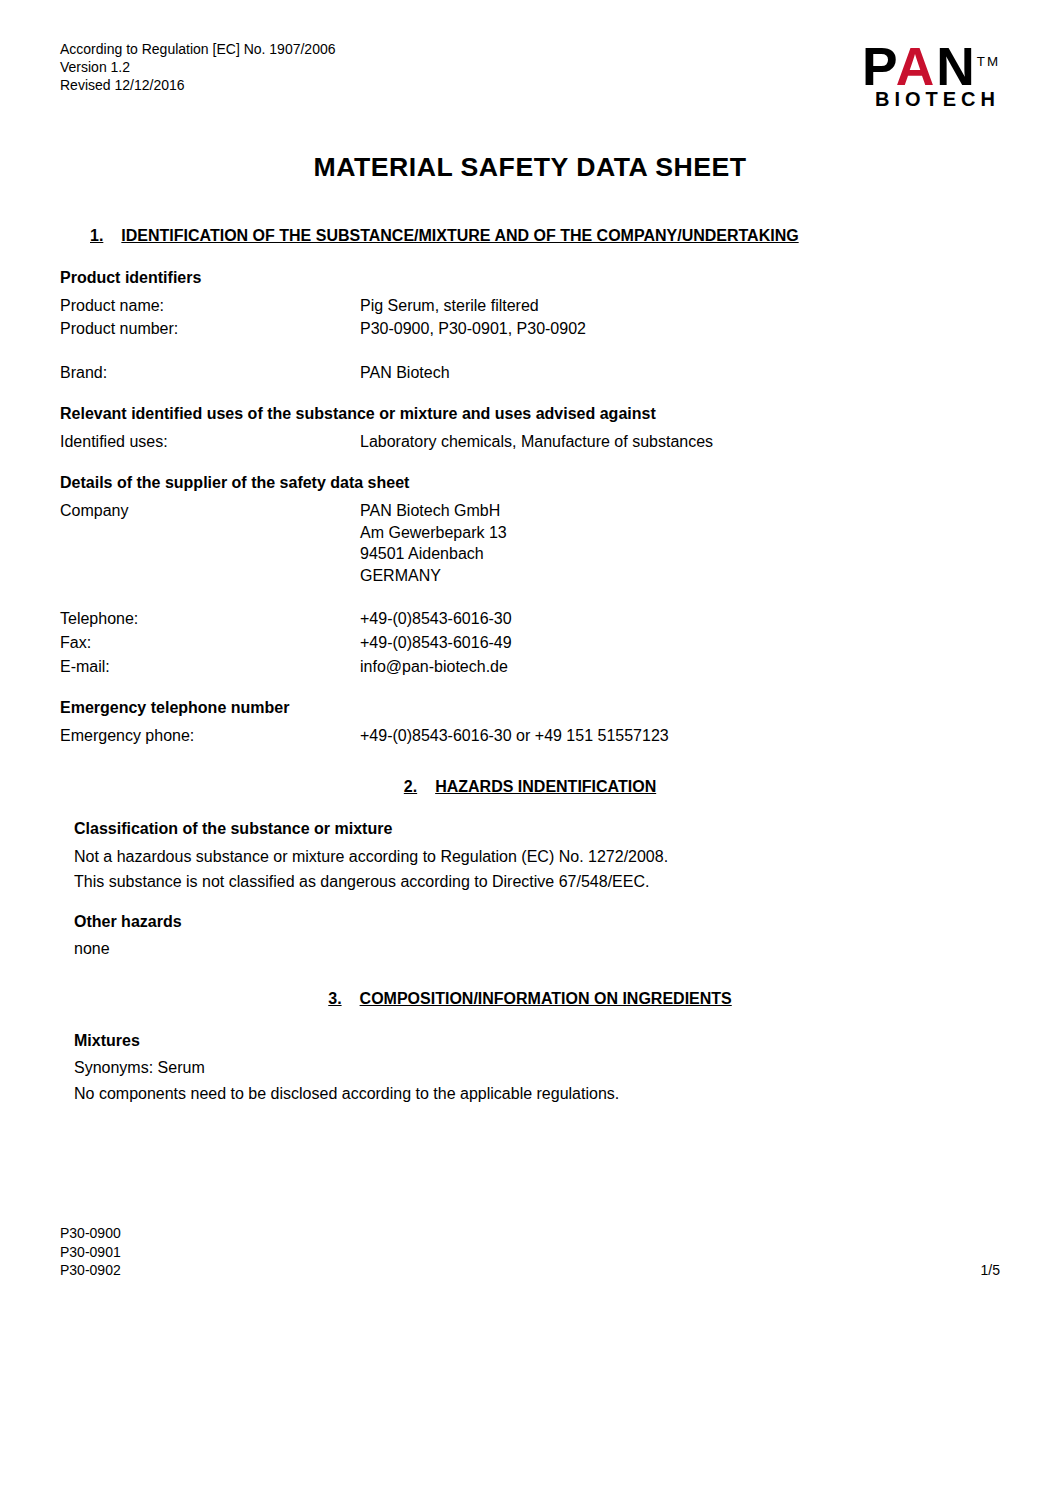According to Regulation [EC] No. 1907/2006
Version 1.2
Revised 12/12/2016
PANTM
BIOTECH
MATERIAL SAFETY DATA SHEET
1. IDENTIFICATION OF THE SUBSTANCE/MIXTURE AND OF THE COMPANY/UNDERTAKING
Product identifiers
| Product name: | Pig Serum, sterile filtered |
| Product number: | P30-0900, P30-0901, P30-0902 |
| Brand: | PAN Biotech |
Relevant identified uses of the substance or mixture and uses advised against
| Identified uses: | Laboratory chemicals, Manufacture of substances |
Details of the supplier of the safety data sheet
| Company | PAN Biotech GmbH Am Gewerbepark 13 94501 Aidenbach GERMANY |
| Telephone: | +49-(0)8543-6016-30 |
| Fax: | +49-(0)8543-6016-49 |
| E-mail: | info@pan-biotech.de |
Emergency telephone number
| Emergency phone: | +49-(0)8543-6016-30 or +49 151 51557123 |
2. HAZARDS INDENTIFICATION
Classification of the substance or mixture
Not a hazardous substance or mixture according to Regulation (EC) No. 1272/2008.
This substance is not classified as dangerous according to Directive 67/548/EEC.
Other hazards
none
3. COMPOSITION/INFORMATION ON INGREDIENTS
Mixtures
Synonyms: Serum
No components need to be disclosed according to the applicable regulations.
P30-0900
P30-0901
P30-0902 1/5